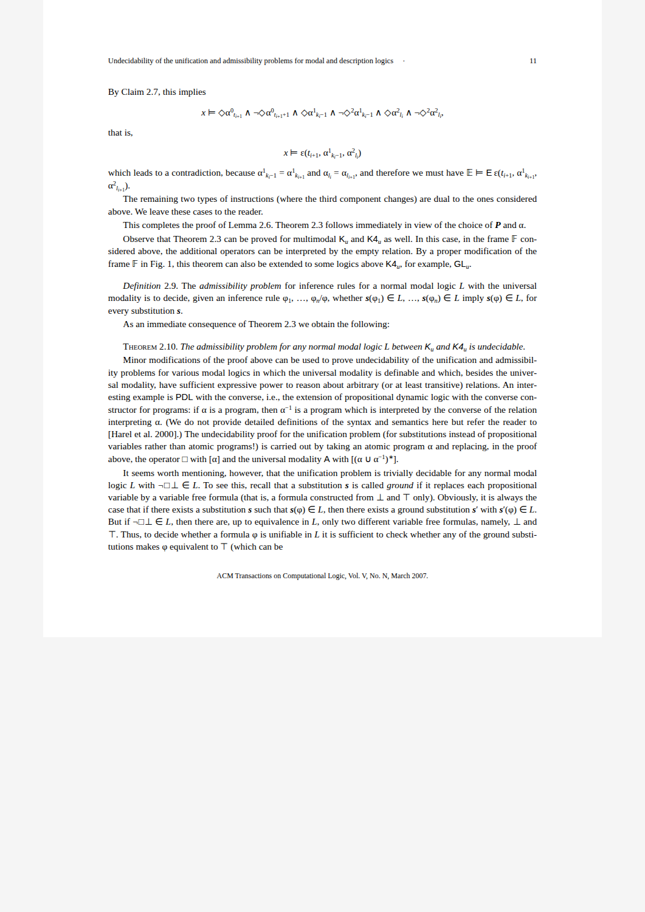Undecidability of the unification and admissibility problems for modal and description logics · 11
By Claim 2.7, this implies
x ⊨ ◇α0ti+1 ∧ ¬◇α0ti+1+1 ∧ ◇α1ki−1 ∧ ¬◇2α1ki−1 ∧ ◇α2li ∧ ¬◇2α2li,
that is,
x ⊨ ε(ti+1, α1ki−1, α2li)
which leads to a contradiction, because α1ki−1 = α1ki+1 and αli = αli+1, and therefore we must have 𝔼 ⊨ E ε(ti+1, α1ki+1, α2li+1).
The remaining two types of instructions (where the third component changes) are dual to the ones considered above. We leave these cases to the reader.
This completes the proof of Lemma 2.6. Theorem 2.3 follows immediately in view of the choice of P and α.
Observe that Theorem 2.3 can be proved for multimodal Ku and K4u as well. In this case, in the frame 𝔽 considered above, the additional operators can be interpreted by the empty relation. By a proper modification of the frame 𝔽 in Fig. 1, this theorem can also be extended to some logics above K4u, for example, GLu.
Definition 2.9. The admissibility problem for inference rules for a normal modal logic L with the universal modality is to decide, given an inference rule φ1, …, φn/φ, whether s(φ1) ∈ L, …, s(φn) ∈ L imply s(φ) ∈ L, for every substitution s.
As an immediate consequence of Theorem 2.3 we obtain the following:
Theorem 2.10. The admissibility problem for any normal modal logic L between Ku and K4u is undecidable.
Minor modifications of the proof above can be used to prove undecidability of the unification and admissibility problems for various modal logics in which the universal modality is definable and which, besides the universal modality, have sufficient expressive power to reason about arbitrary (or at least transitive) relations. An interesting example is PDL with the converse, i.e., the extension of propositional dynamic logic with the converse constructor for programs: if α is a program, then α−1 is a program which is interpreted by the converse of the relation interpreting α. (We do not provide detailed definitions of the syntax and semantics here but refer the reader to [Harel et al. 2000].) The undecidability proof for the unification problem (for substitutions instead of propositional variables rather than atomic programs!) is carried out by taking an atomic program α and replacing, in the proof above, the operator □ with [α] and the universal modality A with [(α ∪ α−1)∗].
It seems worth mentioning, however, that the unification problem is trivially decidable for any normal modal logic L with ¬□⊥ ∈ L. To see this, recall that a substitution s is called ground if it replaces each propositional variable by a variable free formula (that is, a formula constructed from ⊥ and ⊤ only). Obviously, it is always the case that if there exists a substitution s such that s(φ) ∈ L, then there exists a ground substitution s′ with s′(φ) ∈ L. But if ¬□⊥ ∈ L, then there are, up to equivalence in L, only two different variable free formulas, namely, ⊥ and ⊤. Thus, to decide whether a formula φ is unifiable in L it is sufficient to check whether any of the ground substitutions makes φ equivalent to ⊤ (which can be
ACM Transactions on Computational Logic, Vol. V, No. N, March 2007.